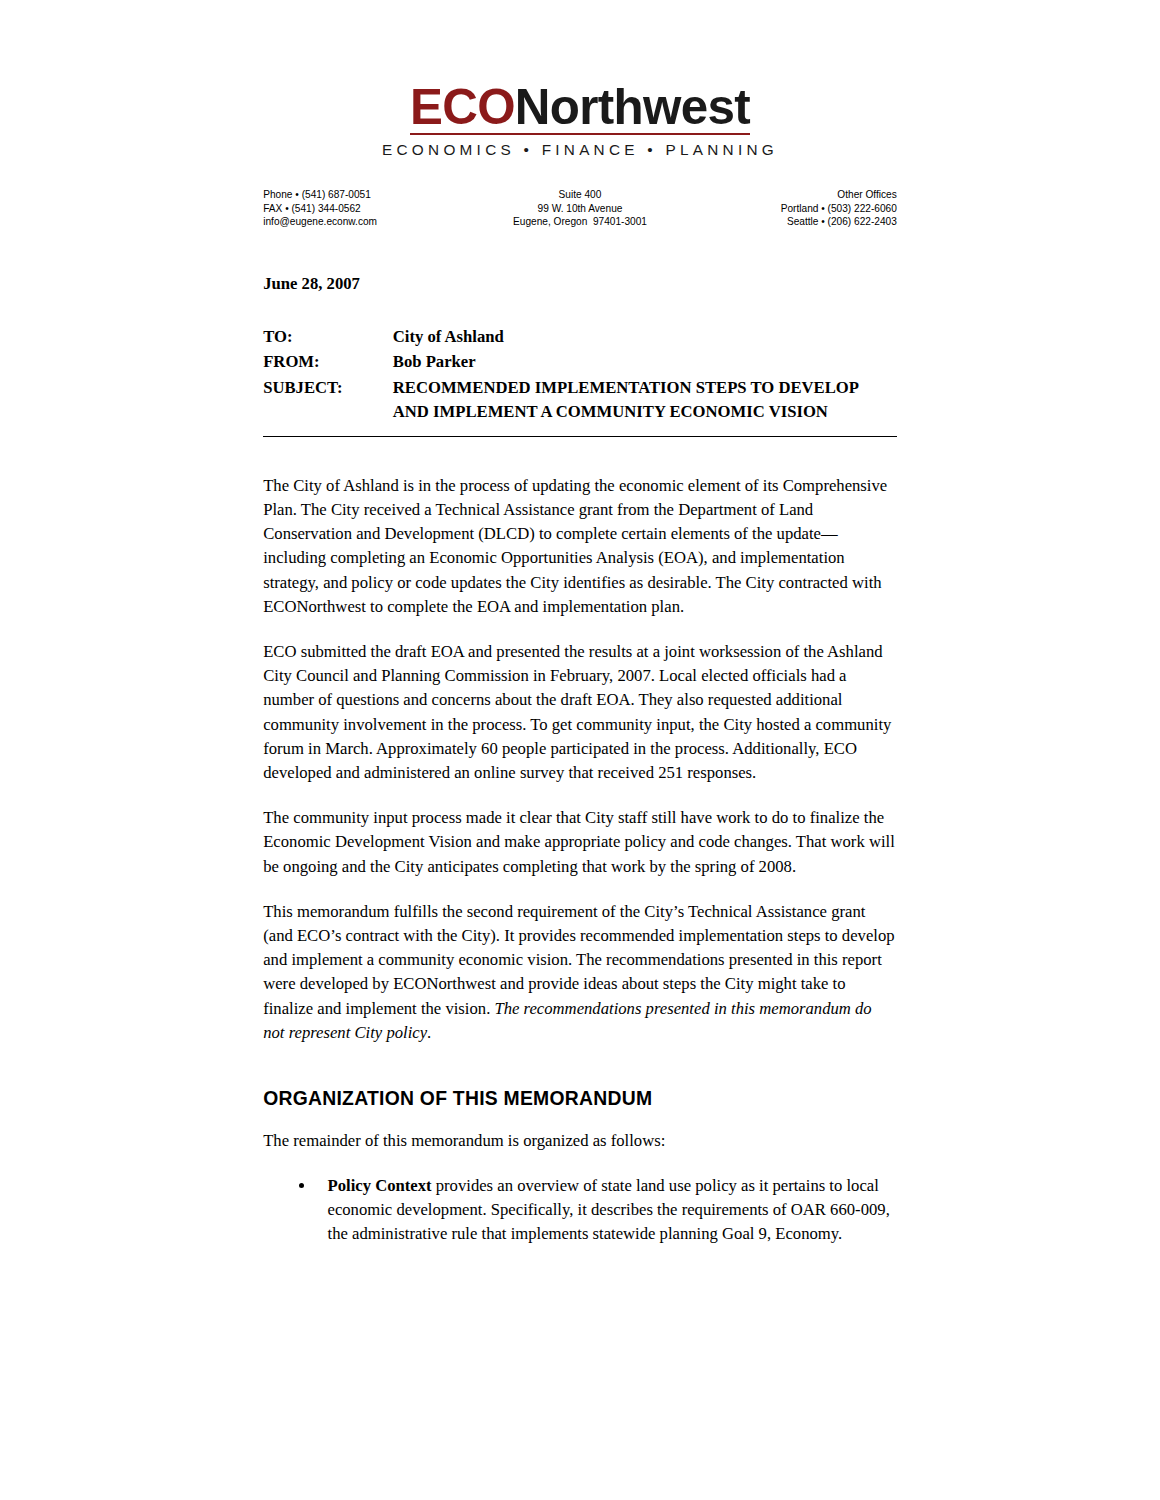ECO Northwest
ECONOMICS • FINANCE • PLANNING
| Phone • (541) 687-0051 | Suite 400 | Other Offices |
| FAX • (541) 344-0562 | 99 W. 10th Avenue | Portland • (503) 222-6060 |
| info@eugene.econw.com | Eugene, Oregon 97401-3001 | Seattle • (206) 622-2403 |
June 28, 2007
| TO: | City of Ashland |
| FROM: | Bob Parker |
| SUBJECT: | RECOMMENDED IMPLEMENTATION STEPS TO DEVELOP AND IMPLEMENT A COMMUNITY ECONOMIC VISION |
The City of Ashland is in the process of updating the economic element of its Comprehensive Plan. The City received a Technical Assistance grant from the Department of Land Conservation and Development (DLCD) to complete certain elements of the update—including completing an Economic Opportunities Analysis (EOA), and implementation strategy, and policy or code updates the City identifies as desirable. The City contracted with ECONorthwest to complete the EOA and implementation plan.
ECO submitted the draft EOA and presented the results at a joint worksession of the Ashland City Council and Planning Commission in February, 2007. Local elected officials had a number of questions and concerns about the draft EOA. They also requested additional community involvement in the process. To get community input, the City hosted a community forum in March. Approximately 60 people participated in the process. Additionally, ECO developed and administered an online survey that received 251 responses.
The community input process made it clear that City staff still have work to do to finalize the Economic Development Vision and make appropriate policy and code changes. That work will be ongoing and the City anticipates completing that work by the spring of 2008.
This memorandum fulfills the second requirement of the City’s Technical Assistance grant (and ECO’s contract with the City). It provides recommended implementation steps to develop and implement a community economic vision. The recommendations presented in this report were developed by ECONorthwest and provide ideas about steps the City might take to finalize and implement the vision. The recommendations presented in this memorandum do not represent City policy.
ORGANIZATION OF THIS MEMORANDUM
The remainder of this memorandum is organized as follows:
Policy Context provides an overview of state land use policy as it pertains to local economic development. Specifically, it describes the requirements of OAR 660-009, the administrative rule that implements statewide planning Goal 9, Economy.